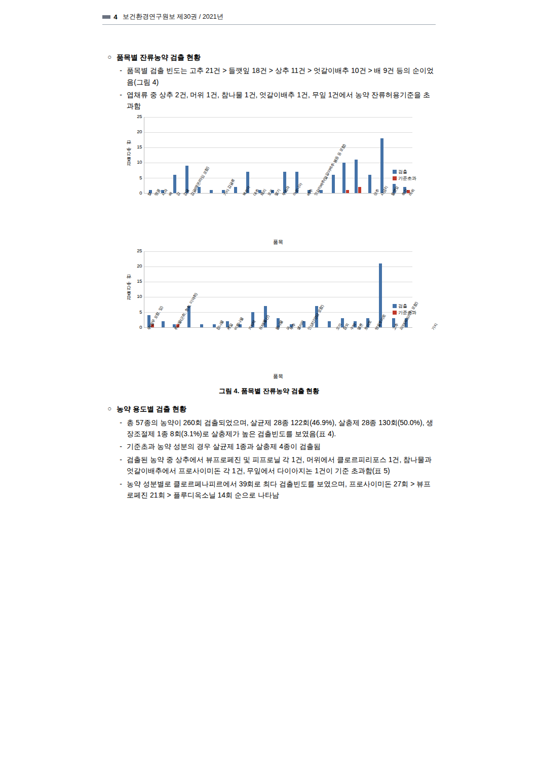4 보건환경연구원보 제30권 / 2021년
품목별 잔류농약 검출 현황
품목별 검출 빈도는 고추 21건 > 들깻잎 18건 > 상추 11건 > 엇갈이배추 10건 > 배 9건 등의 순이었음(그림 4)
엽채류 중 상추 2건, 머위 1건, 참나물 1건, 엇갈이배추 1건, 무잎 1건에서 농약 잔류허용기준을 초과함
검출건수(건)
25 20 15 10 5 0
쌀
땅콩
사과
배
감
감귤
감귤(레몬/라임 포함)
기타 감귤류
복숭아
대추
체리
포도
딸기
무화과
아로니아
배추
엇갈이배추(얼갈이배추·봄동 등 포함)
상추
시금치
들깻잎
쑥갓
머위
품목
검출
기준초과
검출건수(건)
25 20 15 10 5 0
무(열무 포함, 잎)
취나물(곤취, 청취, 미역취)
참나물
케일
비름나물
겨자채
유채(돌산)
돌나물
파
부추
셀러리
인삼(산양삼 포함)
오이
참외
수박
멜론
토마토
방울토마토
고추
피망(파프리카 포함)
가지
품목
검출
기준초과
그림 4. 품목별 잔류농약 검출 현황
농약 용도별 검출 현황
총 57종의 농약이 260회 검출되었으며, 살균제 28종 122회(46.9%), 살충제 28종 130회(50.0%), 생장조절제 1종 8회(3.1%)로 살충제가 높은 검출빈도를 보였음(표 4).
기준초과 농약 성분의 경우 살균제 1종과 살충제 4종이 검출됨
검출된 농약 중 상추에서 뷰프로페진 및 피프로닐 각 1건, 머위에서 클로르피리포스 1건, 참나물과 엇갈이배추에서 프로사이미돈 각 1건, 무잎에서 다이아지논 1건이 기준 초과함(표 5)
농약 성분별로 클로르페나피르에서 39회로 최다 검출빈도를 보였으며, 프로사이미돈 27회 > 뷰프로페진 21회 > 플루디옥소닐 14회 순으로 나타남